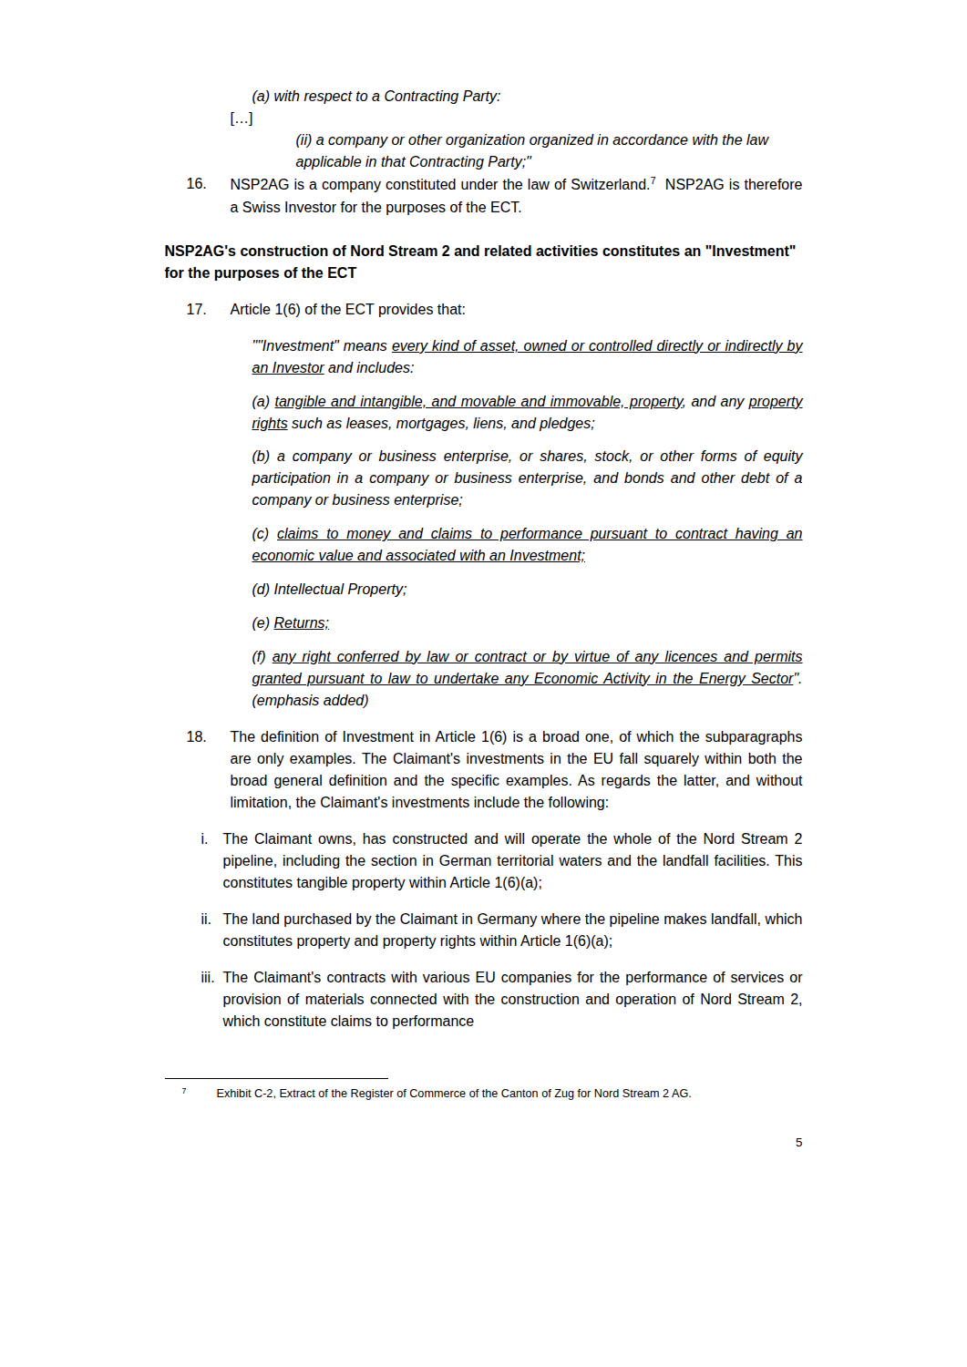(a) with respect to a Contracting Party:
[…]
(ii) a company or other organization organized in accordance with the law applicable in that Contracting Party;"
16.
NSP2AG is a company constituted under the law of Switzerland.7 NSP2AG is therefore a Swiss Investor for the purposes of the ECT.
NSP2AG's construction of Nord Stream 2 and related activities constitutes an "Investment" for the purposes of the ECT
17.
Article 1(6) of the ECT provides that:
""Investment" means every kind of asset, owned or controlled directly or indirectly by an Investor and includes:
(a) tangible and intangible, and movable and immovable, property, and any property rights such as leases, mortgages, liens, and pledges;
(b) a company or business enterprise, or shares, stock, or other forms of equity participation in a company or business enterprise, and bonds and other debt of a company or business enterprise;
(c) claims to money and claims to performance pursuant to contract having an economic value and associated with an Investment;
(d) Intellectual Property;
(e) Returns;
(f) any right conferred by law or contract or by virtue of any licences and permits granted pursuant to law to undertake any Economic Activity in the Energy Sector". (emphasis added)
18.
The definition of Investment in Article 1(6) is a broad one, of which the subparagraphs are only examples. The Claimant's investments in the EU fall squarely within both the broad general definition and the specific examples. As regards the latter, and without limitation, the Claimant's investments include the following:
i. The Claimant owns, has constructed and will operate the whole of the Nord Stream 2 pipeline, including the section in German territorial waters and the landfall facilities. This constitutes tangible property within Article 1(6)(a);
ii. The land purchased by the Claimant in Germany where the pipeline makes landfall, which constitutes property and property rights within Article 1(6)(a);
iii. The Claimant's contracts with various EU companies for the performance of services or provision of materials connected with the construction and operation of Nord Stream 2, which constitute claims to performance
7
Exhibit C-2, Extract of the Register of Commerce of the Canton of Zug for Nord Stream 2 AG.
5